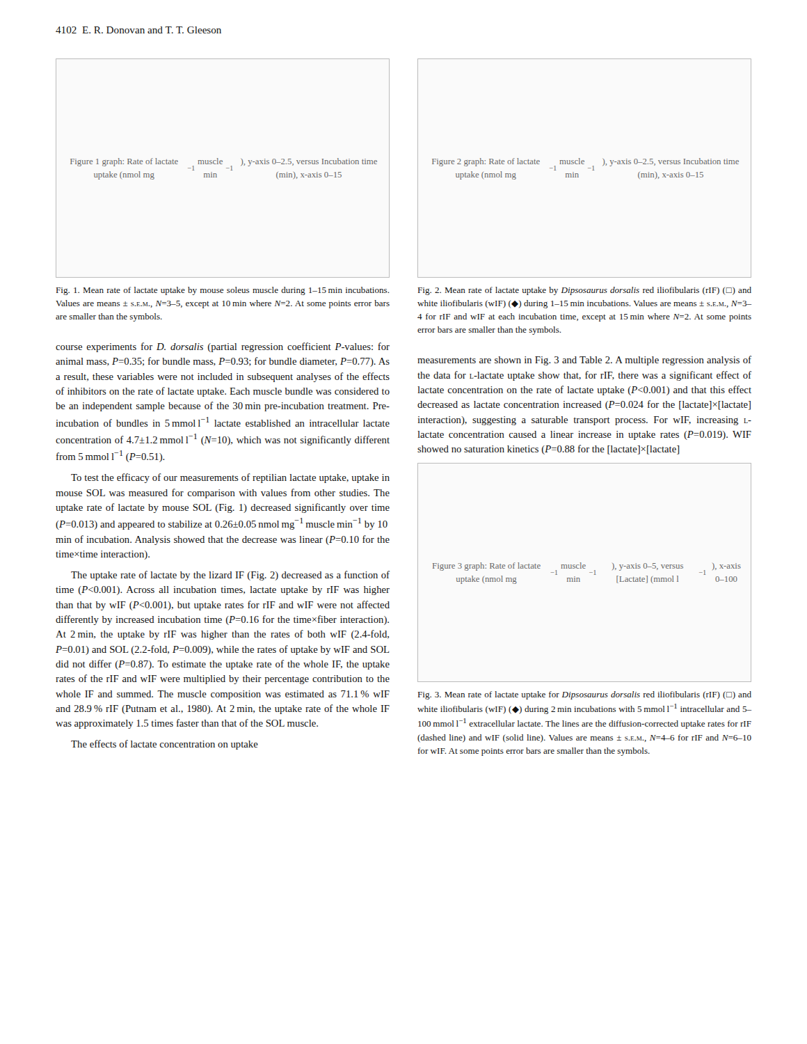4102 E. R. Donovan and T. T. Gleeson
Figure 1 graph: Rate of lactate uptake (nmol mg−1 muscle min−1), y-axis 0–2.5, versus Incubation time (min), x-axis 0–15
Fig. 1. Mean rate of lactate uptake by mouse soleus muscle during 1–15 min incubations. Values are means ± s.e.m., N=3–5, except at 10 min where N=2. At some points error bars are smaller than the symbols.
course experiments for D. dorsalis (partial regression coefficient P-values: for animal mass, P=0.35; for bundle mass, P=0.93; for bundle diameter, P=0.77). As a result, these variables were not included in subsequent analyses of the effects of inhibitors on the rate of lactate uptake. Each muscle bundle was considered to be an independent sample because of the 30 min pre-incubation treatment. Pre-incubation of bundles in 5 mmol l−1 lactate established an intracellular lactate concentration of 4.7±1.2 mmol l−1 (N=10), which was not significantly different from 5 mmol l−1 (P=0.51).
To test the efficacy of our measurements of reptilian lactate uptake, uptake in mouse SOL was measured for comparison with values from other studies. The uptake rate of lactate by mouse SOL (Fig. 1) decreased significantly over time (P=0.013) and appeared to stabilize at 0.26±0.05 nmol mg−1 muscle min−1 by 10 min of incubation. Analysis showed that the decrease was linear (P=0.10 for the time×time interaction).
The uptake rate of lactate by the lizard IF (Fig. 2) decreased as a function of time (P<0.001). Across all incubation times, lactate uptake by rIF was higher than that by wIF (P<0.001), but uptake rates for rIF and wIF were not affected differently by increased incubation time (P=0.16 for the time×fiber interaction). At 2 min, the uptake by rIF was higher than the rates of both wIF (2.4-fold, P=0.01) and SOL (2.2-fold, P=0.009), while the rates of uptake by wIF and SOL did not differ (P=0.87). To estimate the uptake rate of the whole IF, the uptake rates of the rIF and wIF were multiplied by their percentage contribution to the whole IF and summed. The muscle composition was estimated as 71.1 % wIF and 28.9 % rIF (Putnam et al., 1980). At 2 min, the uptake rate of the whole IF was approximately 1.5 times faster than that of the SOL muscle.
The effects of lactate concentration on uptake
Figure 2 graph: Rate of lactate uptake (nmol mg−1 muscle min−1), y-axis 0–2.5, versus Incubation time (min), x-axis 0–15
Fig. 2. Mean rate of lactate uptake by Dipsosaurus dorsalis red iliofibularis (rIF) (□) and white iliofibularis (wIF) (◆) during 1–15 min incubations. Values are means ± s.e.m., N=3–4 for rIF and wIF at each incubation time, except at 15 min where N=2. At some points error bars are smaller than the symbols.
measurements are shown in Fig. 3 and Table 2. A multiple regression analysis of the data for l-lactate uptake show that, for rIF, there was a significant effect of lactate concentration on the rate of lactate uptake (P<0.001) and that this effect decreased as lactate concentration increased (P=0.024 for the [lactate]×[lactate] interaction), suggesting a saturable transport process. For wIF, increasing l-lactate concentration caused a linear increase in uptake rates (P=0.019). WIF showed no saturation kinetics (P=0.88 for the [lactate]×[lactate]
Figure 3 graph: Rate of lactate uptake (nmol mg−1 muscle min−1), y-axis 0–5, versus [Lactate] (mmol l−1), x-axis 0–100
Fig. 3. Mean rate of lactate uptake for Dipsosaurus dorsalis red iliofibularis (rIF) (□) and white iliofibularis (wIF) (◆) during 2 min incubations with 5 mmol l−1 intracellular and 5–100 mmol l−1 extracellular lactate. The lines are the diffusion-corrected uptake rates for rIF (dashed line) and wIF (solid line). Values are means ± s.e.m., N=4–6 for rIF and N=6–10 for wIF. At some points error bars are smaller than the symbols.